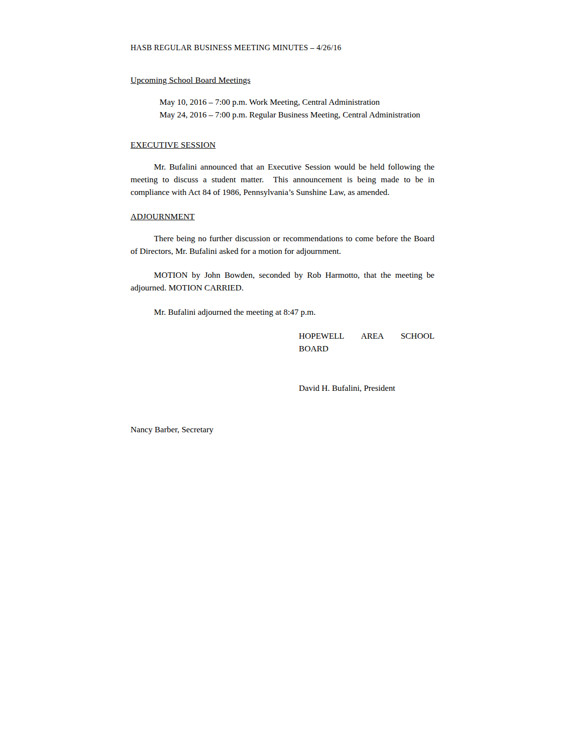HASB REGULAR BUSINESS MEETING MINUTES – 4/26/16
Upcoming School Board Meetings
May 10, 2016 – 7:00 p.m. Work Meeting, Central Administration
May 24, 2016 – 7:00 p.m. Regular Business Meeting, Central Administration
Executive Session
Mr. Bufalini announced that an Executive Session would be held following the meeting to discuss a student matter. This announcement is being made to be in compliance with Act 84 of 1986, Pennsylvania’s Sunshine Law, as amended.
Adjournment
There being no further discussion or recommendations to come before the Board of Directors, Mr. Bufalini asked for a motion for adjournment.
MOTION by John Bowden, seconded by Rob Harmotto, that the meeting be adjourned. MOTION CARRIED.
Mr. Bufalini adjourned the meeting at 8:47 p.m.
HOPEWELL AREA SCHOOL BOARD
David H. Bufalini, President
Nancy Barber, Secretary